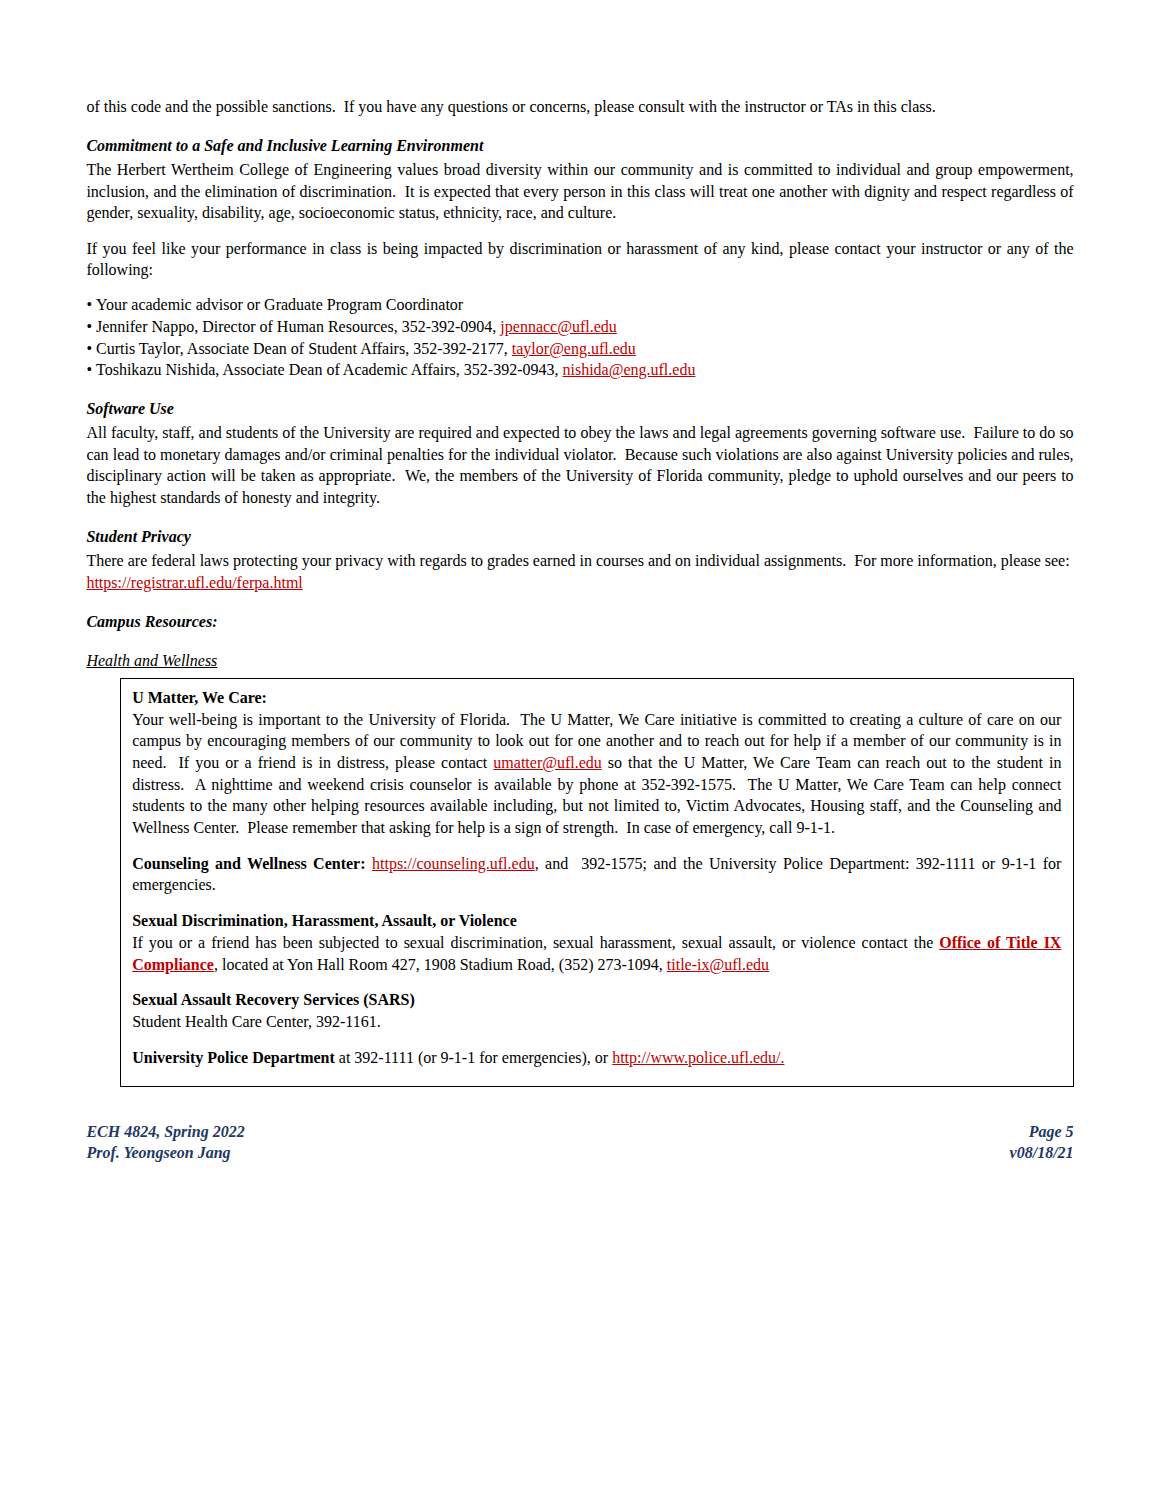of this code and the possible sanctions. If you have any questions or concerns, please consult with the instructor or TAs in this class.
Commitment to a Safe and Inclusive Learning Environment
The Herbert Wertheim College of Engineering values broad diversity within our community and is committed to individual and group empowerment, inclusion, and the elimination of discrimination. It is expected that every person in this class will treat one another with dignity and respect regardless of gender, sexuality, disability, age, socioeconomic status, ethnicity, race, and culture.
If you feel like your performance in class is being impacted by discrimination or harassment of any kind, please contact your instructor or any of the following:
Your academic advisor or Graduate Program Coordinator
Jennifer Nappo, Director of Human Resources, 352-392-0904, jpennacc@ufl.edu
Curtis Taylor, Associate Dean of Student Affairs, 352-392-2177, taylor@eng.ufl.edu
Toshikazu Nishida, Associate Dean of Academic Affairs, 352-392-0943, nishida@eng.ufl.edu
Software Use
All faculty, staff, and students of the University are required and expected to obey the laws and legal agreements governing software use. Failure to do so can lead to monetary damages and/or criminal penalties for the individual violator. Because such violations are also against University policies and rules, disciplinary action will be taken as appropriate. We, the members of the University of Florida community, pledge to uphold ourselves and our peers to the highest standards of honesty and integrity.
Student Privacy
There are federal laws protecting your privacy with regards to grades earned in courses and on individual assignments. For more information, please see: https://registrar.ufl.edu/ferpa.html
Campus Resources:
Health and Wellness
U Matter, We Care:
Your well-being is important to the University of Florida. The U Matter, We Care initiative is committed to creating a culture of care on our campus by encouraging members of our community to look out for one another and to reach out for help if a member of our community is in need. If you or a friend is in distress, please contact umatter@ufl.edu so that the U Matter, We Care Team can reach out to the student in distress. A nighttime and weekend crisis counselor is available by phone at 352-392-1575. The U Matter, We Care Team can help connect students to the many other helping resources available including, but not limited to, Victim Advocates, Housing staff, and the Counseling and Wellness Center. Please remember that asking for help is a sign of strength. In case of emergency, call 9-1-1.
Counseling and Wellness Center: https://counseling.ufl.edu, and 392-1575; and the University Police Department: 392-1111 or 9-1-1 for emergencies.
Sexual Discrimination, Harassment, Assault, or Violence
If you or a friend has been subjected to sexual discrimination, sexual harassment, sexual assault, or violence contact the Office of Title IX Compliance, located at Yon Hall Room 427, 1908 Stadium Road, (352) 273-1094, title-ix@ufl.edu
Sexual Assault Recovery Services (SARS)
Student Health Care Center, 392-1161.
University Police Department at 392-1111 (or 9-1-1 for emergencies), or http://www.police.ufl.edu/.
ECH 4824, Spring 2022
Prof. Yeongseon Jang
Page 5
v08/18/21